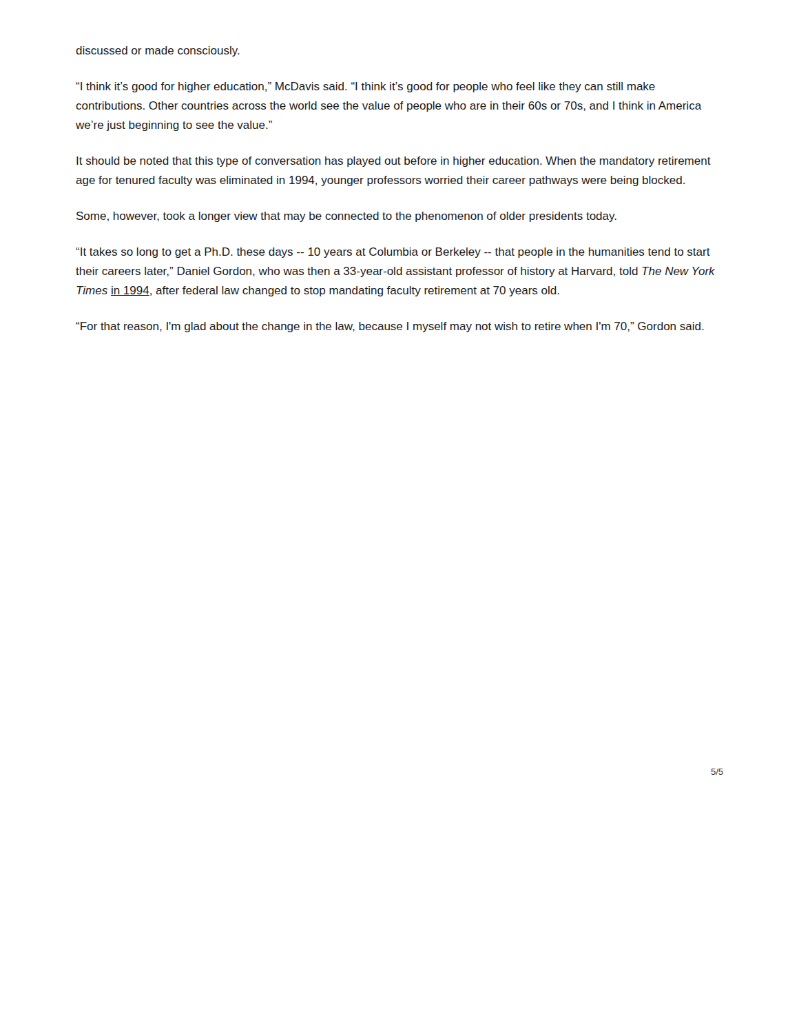discussed or made consciously.
“I think it’s good for higher education,” McDavis said. “I think it’s good for people who feel like they can still make contributions. Other countries across the world see the value of people who are in their 60s or 70s, and I think in America we’re just beginning to see the value.”
It should be noted that this type of conversation has played out before in higher education. When the mandatory retirement age for tenured faculty was eliminated in 1994, younger professors worried their career pathways were being blocked.
Some, however, took a longer view that may be connected to the phenomenon of older presidents today.
“It takes so long to get a Ph.D. these days -- 10 years at Columbia or Berkeley -- that people in the humanities tend to start their careers later,” Daniel Gordon, who was then a 33-year-old assistant professor of history at Harvard, told The New York Times in 1994, after federal law changed to stop mandating faculty retirement at 70 years old.
“For that reason, I'm glad about the change in the law, because I myself may not wish to retire when I'm 70,” Gordon said.
5/5